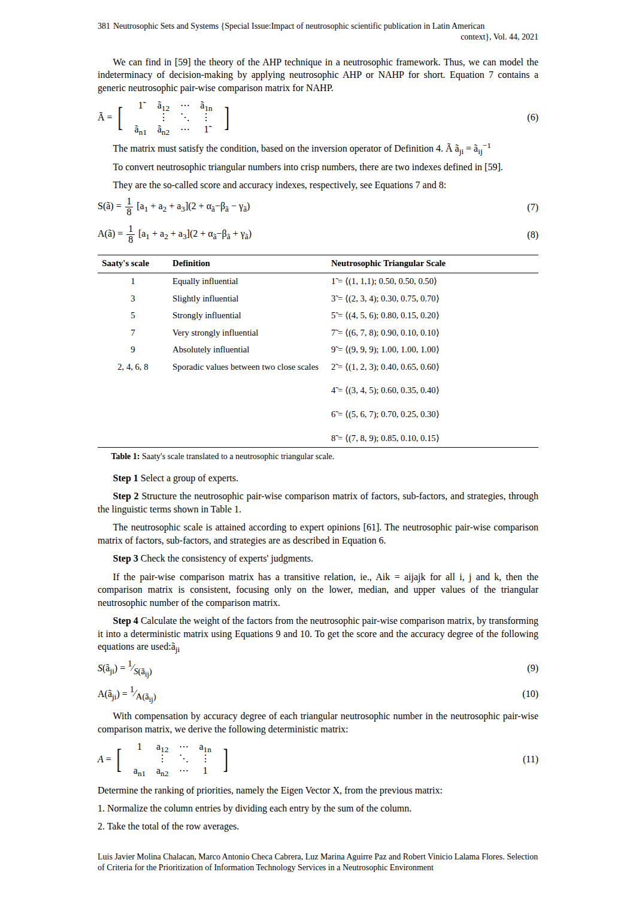381 Neutrosophic Sets and Systems {Special Issue:Impact of neutrosophic scientific publication in Latin American context}, Vol. 44, 2021
We can find in [59] the theory of the AHP technique in a neutrosophic framework. Thus, we can model the indeterminacy of decision-making by applying neutrosophic AHP or NAHP for short. Equation 7 contains a generic neutrosophic pair-wise comparison matrix for NAHP.
Ã = [
| 1̃ | ã 12 | ⋯ | ã 1n |
| | ⋮ | ⋱ | ⋮ |
| ã n1 | ã n2 | ⋯ | 1̃ |
]
(6)
The matrix must satisfy the condition, based on the inversion operator of Definition 4. Ã ãji = ãij−1
To convert neutrosophic triangular numbers into crisp numbers, there are two indexes defined in [59].
They are the so-called score and accuracy indexes, respectively, see Equations 7 and 8:
S(ã) = 18 [a1 + a2 + a3](2 + αã−βã − γã)
(7)
A(ã) = 18 [a1 + a2 + a3](2 + αã−βã + γã)
(8)
| Saaty's scale | Definition | Neutrosophic Triangular Scale |
| --- | --- | --- |
| 1 | Equally influential | 1̃ = ⟨(1, 1,1); 0.50, 0.50, 0.50⟩ |
| 3 | Slightly influential | 3̃ = ⟨(2, 3, 4); 0.30, 0.75, 0.70⟩ |
| 5 | Strongly influential | 5̃ = ⟨(4, 5, 6); 0.80, 0.15, 0.20⟩ |
| 7 | Very strongly influential | 7̃ = ⟨(6, 7, 8); 0.90, 0.10, 0.10⟩ |
| 9 | Absolutely influential | 9̃ = ⟨(9, 9, 9); 1.00, 1.00, 1.00⟩ |
| 2, 4, 6, 8 | Sporadic values between two close scales | 2̃ = ⟨(1, 2, 3); 0.40, 0.65, 0.60⟩ 4̃ = ⟨(3, 4, 5); 0.60, 0.35, 0.40⟩ 6̃ = ⟨(5, 6, 7); 0.70, 0.25, 0.30⟩ 8̃ = ⟨(7, 8, 9); 0.85, 0.10, 0.15⟩ |
Table 1: Saaty's scale translated to a neutrosophic triangular scale.
Step 1 Select a group of experts.
Step 2 Structure the neutrosophic pair-wise comparison matrix of factors, sub-factors, and strategies, through the linguistic terms shown in Table 1.
The neutrosophic scale is attained according to expert opinions [61]. The neutrosophic pair-wise comparison matrix of factors, sub-factors, and strategies are as described in Equation 6.
Step 3 Check the consistency of experts' judgments.
If the pair-wise comparison matrix has a transitive relation, ie., Aik = aijajk for all i, j and k, then the comparison matrix is consistent, focusing only on the lower, median, and upper values of the triangular neutrosophic number of the comparison matrix.
Step 4 Calculate the weight of the factors from the neutrosophic pair-wise comparison matrix, by transforming it into a deterministic matrix using Equations 9 and 10. To get the score and the accuracy degree of the following equations are used:ãji
S(ãji) = 1⁄S(ãij)
(9)
A(ãji) = 1⁄A(ãij)
(10)
With compensation by accuracy degree of each triangular neutrosophic number in the neutrosophic pair-wise comparison matrix, we derive the following deterministic matrix:
A = [
| 1 | a 12 | ⋯ | a 1n |
| | ⋮ | ⋱ | ⋮ |
| a n1 | a n2 | ⋯ | 1 |
]
(11)
Determine the ranking of priorities, namely the Eigen Vector X, from the previous matrix:
1. Normalize the column entries by dividing each entry by the sum of the column.
2. Take the total of the row averages.
Luis Javier Molina Chalacan, Marco Antonio Checa Cabrera, Luz Marina Aguirre Paz and Robert Vinicio Lalama Flores. Selection of Criteria for the Prioritization of Information Technology Services in a Neutrosophic Environment